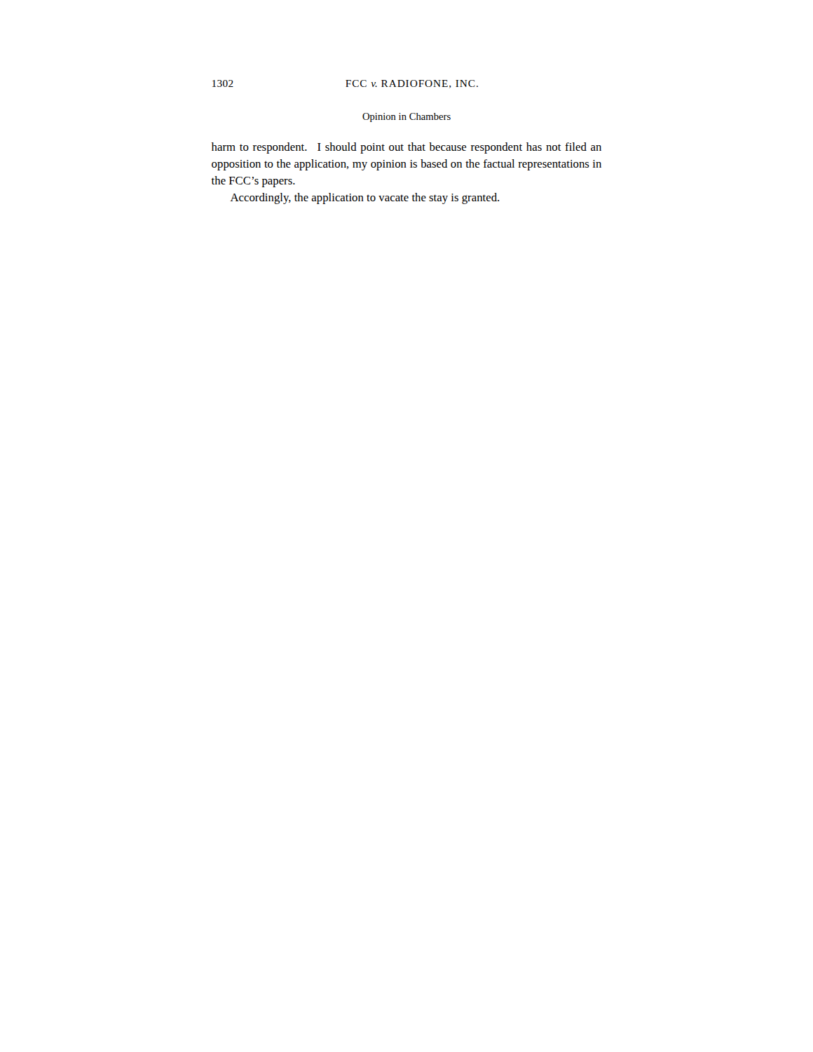1302 FCC v. Radiofone, Inc.
Opinion in Chambers
harm to respondent.  I should point out that because respondent has not filed an opposition to the application, my opinion is based on the factual representations in the FCC’s papers.
Accordingly, the application to vacate the stay is granted.